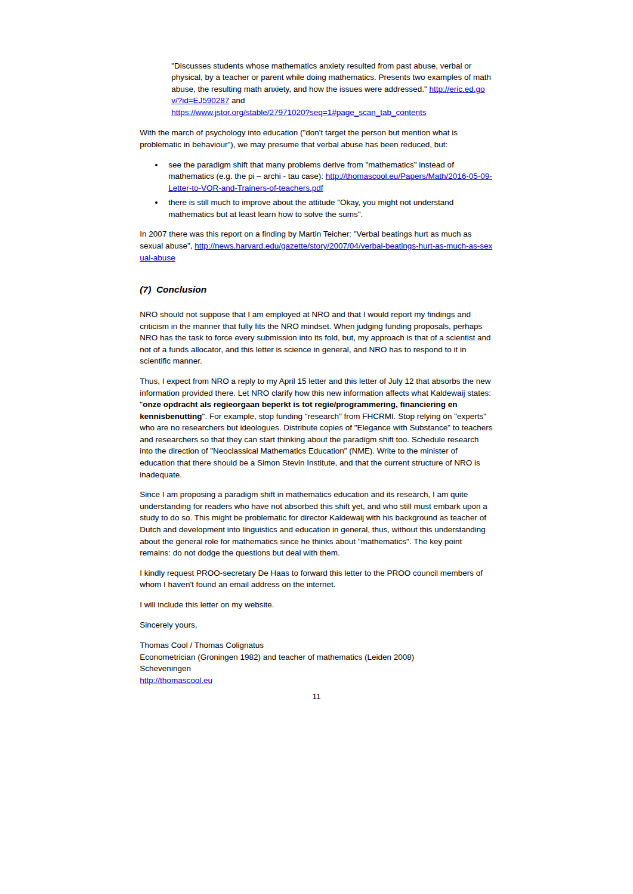"Discusses students whose mathematics anxiety resulted from past abuse, verbal or physical, by a teacher or parent while doing mathematics. Presents two examples of math abuse, the resulting math anxiety, and how the issues were addressed." http://eric.ed.gov/?id=EJ590287 and
https://www.jstor.org/stable/27971020?seq=1#page_scan_tab_contents
With the march of psychology into education ("don't target the person but mention what is problematic in behaviour"), we may presume that verbal abuse has been reduced, but:
see the paradigm shift that many problems derive from "mathematics" instead of mathematics (e.g. the pi – archi - tau case): http://thomascool.eu/Papers/Math/2016-05-09-Letter-to-VOR-and-Trainers-of-teachers.pdf
there is still much to improve about the attitude "Okay, you might not understand mathematics but at least learn how to solve the sums".
In 2007 there was this report on a finding by Martin Teicher: "Verbal beatings hurt as much as sexual abuse", http://news.harvard.edu/gazette/story/2007/04/verbal-beatings-hurt-as-much-as-sexual-abuse
(7) Conclusion
NRO should not suppose that I am employed at NRO and that I would report my findings and criticism in the manner that fully fits the NRO mindset. When judging funding proposals, perhaps NRO has the task to force every submission into its fold, but, my approach is that of a scientist and not of a funds allocator, and this letter is science in general, and NRO has to respond to it in scientific manner.
Thus, I expect from NRO a reply to my April 15 letter and this letter of July 12 that absorbs the new information provided there. Let NRO clarify how this new information affects what Kaldewaij states: "onze opdracht als regieorgaan beperkt is tot regie/programmering, financiering en kennisbenutting". For example, stop funding "research" from FHCRMI. Stop relying on "experts" who are no researchers but ideologues. Distribute copies of "Elegance with Substance" to teachers and researchers so that they can start thinking about the paradigm shift too. Schedule research into the direction of "Neoclassical Mathematics Education" (NME). Write to the minister of education that there should be a Simon Stevin Institute, and that the current structure of NRO is inadequate.
Since I am proposing a paradigm shift in mathematics education and its research, I am quite understanding for readers who have not absorbed this shift yet, and who still must embark upon a study to do so. This might be problematic for director Kaldewaij with his background as teacher of Dutch and development into linguistics and education in general, thus, without this understanding about the general role for mathematics since he thinks about "mathematics". The key point remains: do not dodge the questions but deal with them.
I kindly request PROO-secretary De Haas to forward this letter to the PROO council members of whom I haven't found an email address on the internet.
I will include this letter on my website.
Sincerely yours,
Thomas Cool / Thomas Colignatus
Econometrician (Groningen 1982) and teacher of mathematics (Leiden 2008)
Scheveningen
http://thomascool.eu
11